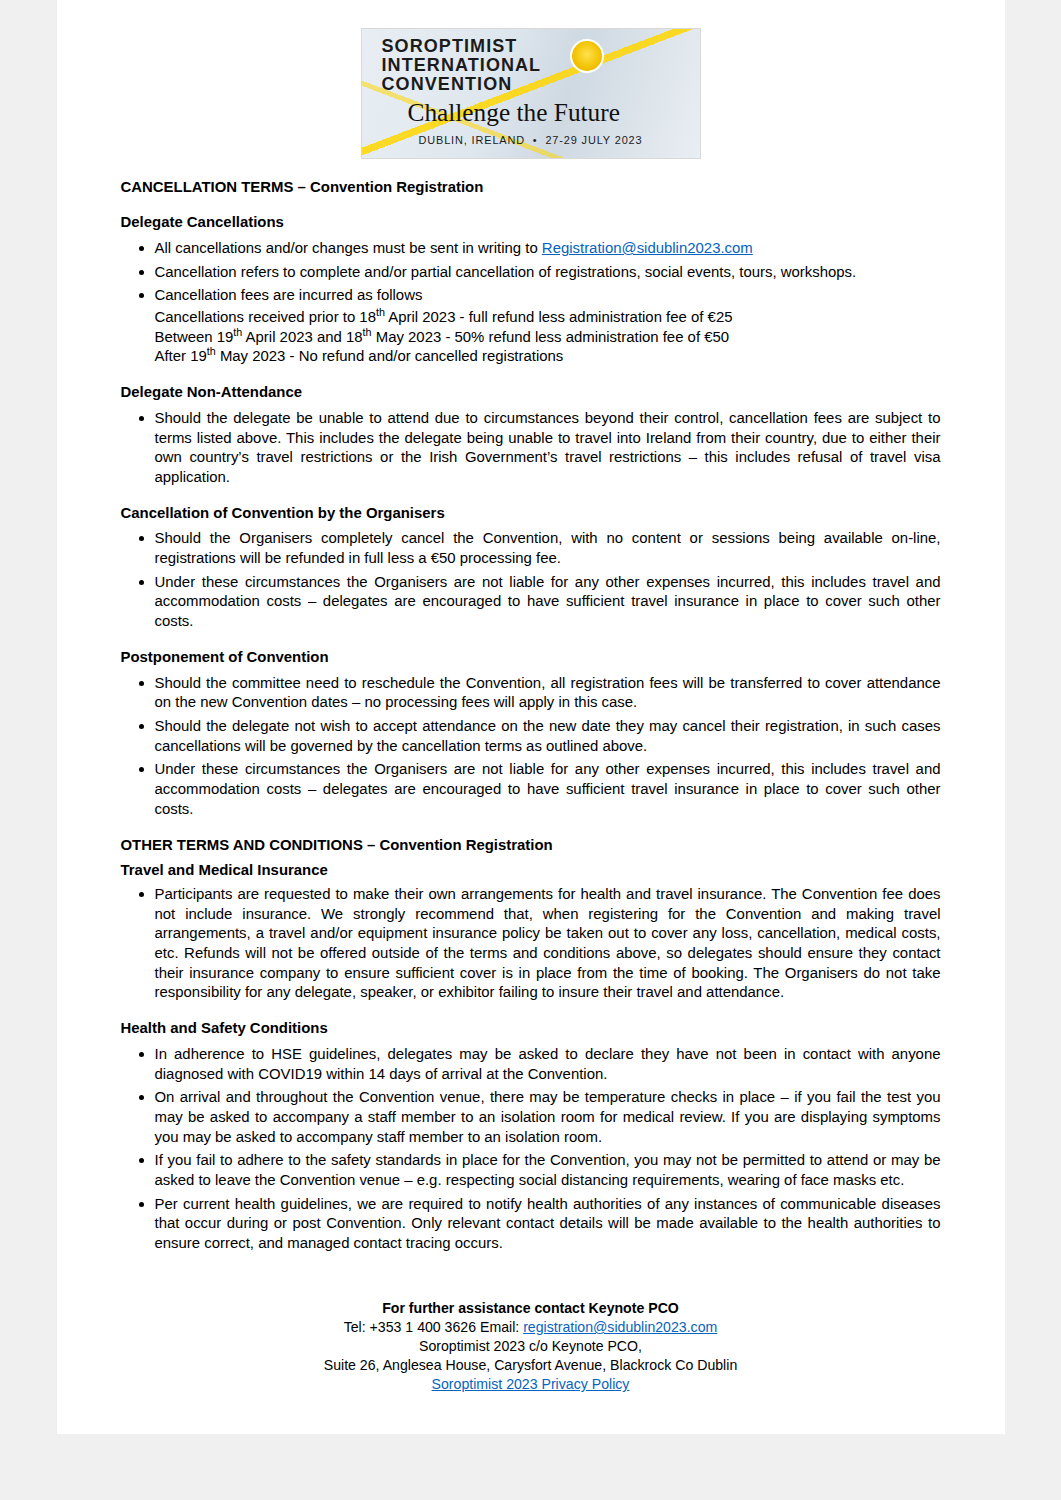SOROPTIMIST
INTERNATIONAL
CONVENTION
Challenge the Future
DUBLIN, IRELAND • 27-29 JULY 2023
CANCELLATION TERMS – Convention Registration
Delegate Cancellations
All cancellations and/or changes must be sent in writing to Registration@sidublin2023.com
Cancellation refers to complete and/or partial cancellation of registrations, social events, tours, workshops.
Cancellation fees are incurred as follows
Cancellations received prior to 18th April 2023 - full refund less administration fee of €25
Between 19th April 2023 and 18th May 2023 - 50% refund less administration fee of €50
After 19th May 2023 - No refund and/or cancelled registrations
Delegate Non-Attendance
Should the delegate be unable to attend due to circumstances beyond their control, cancellation fees are subject to terms listed above. This includes the delegate being unable to travel into Ireland from their country, due to either their own country’s travel restrictions or the Irish Government’s travel restrictions – this includes refusal of travel visa application.
Cancellation of Convention by the Organisers
Should the Organisers completely cancel the Convention, with no content or sessions being available on-line, registrations will be refunded in full less a €50 processing fee.
Under these circumstances the Organisers are not liable for any other expenses incurred, this includes travel and accommodation costs – delegates are encouraged to have sufficient travel insurance in place to cover such other costs.
Postponement of Convention
Should the committee need to reschedule the Convention, all registration fees will be transferred to cover attendance on the new Convention dates – no processing fees will apply in this case.
Should the delegate not wish to accept attendance on the new date they may cancel their registration, in such cases cancellations will be governed by the cancellation terms as outlined above.
Under these circumstances the Organisers are not liable for any other expenses incurred, this includes travel and accommodation costs – delegates are encouraged to have sufficient travel insurance in place to cover such other costs.
OTHER TERMS AND CONDITIONS – Convention Registration
Travel and Medical Insurance
Participants are requested to make their own arrangements for health and travel insurance. The Convention fee does not include insurance. We strongly recommend that, when registering for the Convention and making travel arrangements, a travel and/or equipment insurance policy be taken out to cover any loss, cancellation, medical costs, etc. Refunds will not be offered outside of the terms and conditions above, so delegates should ensure they contact their insurance company to ensure sufficient cover is in place from the time of booking. The Organisers do not take responsibility for any delegate, speaker, or exhibitor failing to insure their travel and attendance.
Health and Safety Conditions
In adherence to HSE guidelines, delegates may be asked to declare they have not been in contact with anyone diagnosed with COVID19 within 14 days of arrival at the Convention.
On arrival and throughout the Convention venue, there may be temperature checks in place – if you fail the test you may be asked to accompany a staff member to an isolation room for medical review. If you are displaying symptoms you may be asked to accompany staff member to an isolation room.
If you fail to adhere to the safety standards in place for the Convention, you may not be permitted to attend or may be asked to leave the Convention venue – e.g. respecting social distancing requirements, wearing of face masks etc.
Per current health guidelines, we are required to notify health authorities of any instances of communicable diseases that occur during or post Convention. Only relevant contact details will be made available to the health authorities to ensure correct, and managed contact tracing occurs.
For further assistance contact Keynote PCO
Tel: +353 1 400 3626 Email: registration@sidublin2023.com
Soroptimist 2023 c/o Keynote PCO,
Suite 26, Anglesea House, Carysfort Avenue, Blackrock Co Dublin
Soroptimist 2023 Privacy Policy